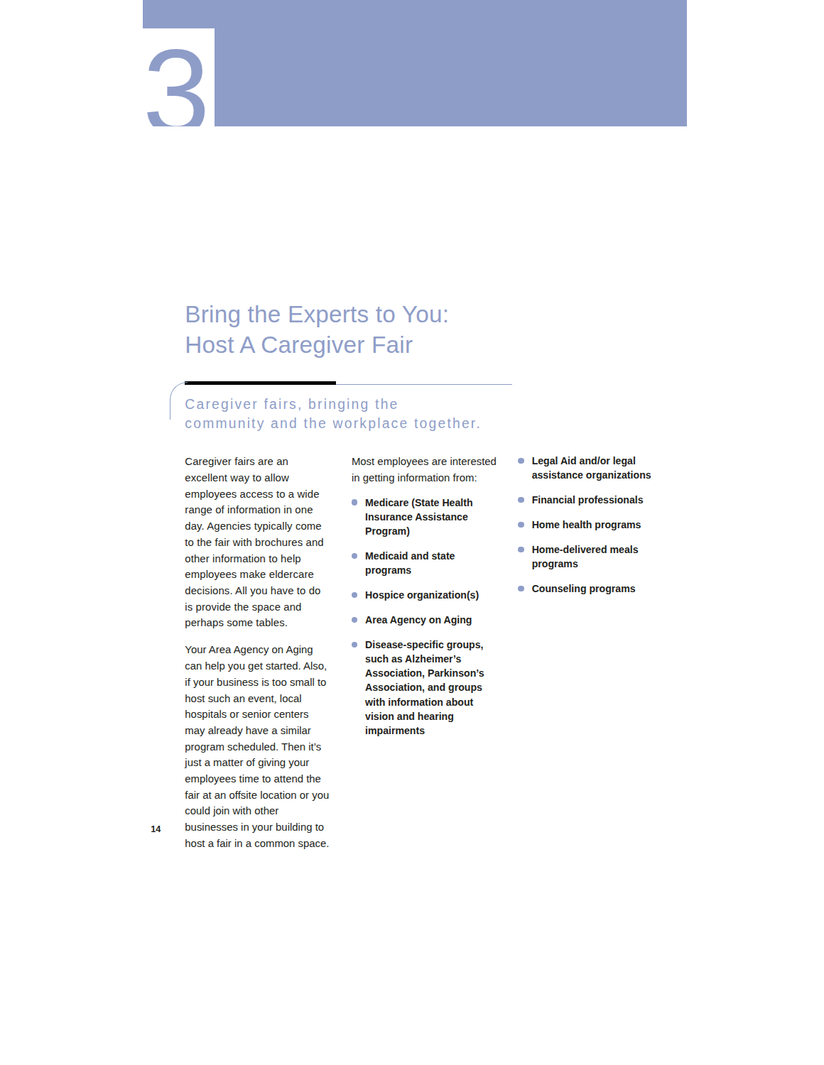3
Bring the Experts to You:
Host A Caregiver Fair
Caregiver fairs, bringing the
community and the workplace together.
Caregiver fairs are an excellent way to allow employees access to a wide range of information in one day. Agencies typically come to the fair with brochures and other information to help employees make eldercare decisions. All you have to do is provide the space and perhaps some tables.
Your Area Agency on Aging can help you get started. Also, if your business is too small to host such an event, local hospitals or senior centers may already have a similar program scheduled. Then it’s just a matter of giving your employees time to attend the fair at an offsite location or you could join with other businesses in your building to host a fair in a common space.
Most employees are interested in getting information from:
Medicare (State Health Insurance Assistance Program)
Medicaid and state programs
Hospice organization(s)
Area Agency on Aging
Disease-specific groups, such as Alzheimer’s Association, Parkinson’s Association, and groups with information about vision and hearing impairments
Legal Aid and/or legal assistance organizations
Financial professionals
Home health programs
Home-delivered meals programs
Counseling programs
14